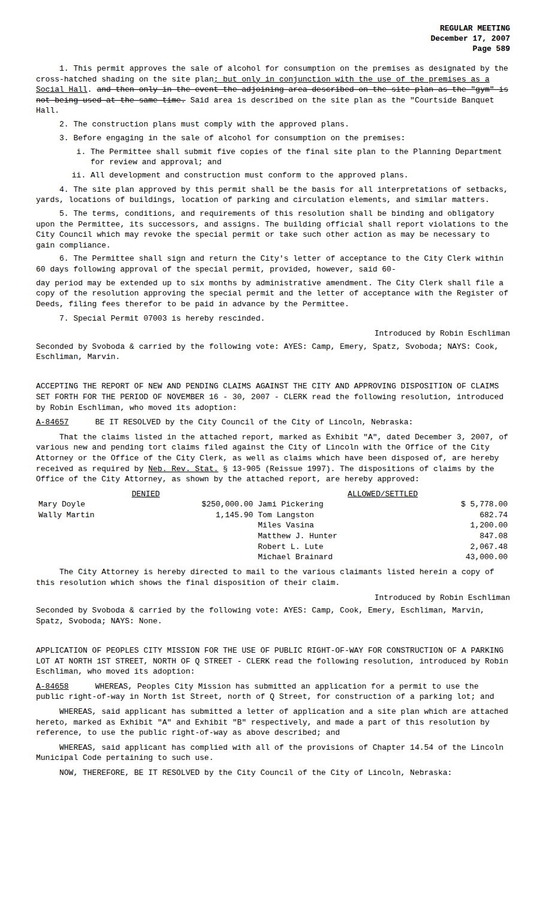REGULAR MEETING
December 17, 2007
Page 589
1. This permit approves the sale of alcohol for consumption on the premises as designated by the cross-hatched shading on the site plan; but only in conjunction with the use of the premises as a Social Hall. and then only in the event the adjoining area described on the site plan as the "gym" is not being used at the same time. Said area is described on the site plan as the "Courtside Banquet Hall.
2. The construction plans must comply with the approved plans.
3. Before engaging in the sale of alcohol for consumption on the premises:
The Permittee shall submit five copies of the final site plan to the Planning Department for review and approval; and
All development and construction must conform to the approved plans.
4. The site plan approved by this permit shall be the basis for all interpretations of setbacks, yards, locations of buildings, location of parking and circulation elements, and similar matters.
5. The terms, conditions, and requirements of this resolution shall be binding and obligatory upon the Permittee, its successors, and assigns. The building official shall report violations to the City Council which may revoke the special permit or take such other action as may be necessary to gain compliance.
6. The Permittee shall sign and return the City's letter of acceptance to the City Clerk within 60 days following approval of the special permit, provided, however, said 60-
day period may be extended up to six months by administrative amendment. The City Clerk shall file a copy of the resolution approving the special permit and the letter of acceptance with the Register of Deeds, filing fees therefor to be paid in advance by the Permittee.
7. Special Permit 07003 is hereby rescinded.
Introduced by Robin Eschliman
Seconded by Svoboda & carried by the following vote: AYES: Camp, Emery, Spatz, Svoboda; NAYS: Cook, Eschliman, Marvin.
ACCEPTING THE REPORT OF NEW AND PENDING CLAIMS AGAINST THE CITY AND APPROVING DISPOSITION OF CLAIMS SET FORTH FOR THE PERIOD OF NOVEMBER 16 - 30, 2007 - CLERK read the following resolution, introduced by Robin Eschliman, who moved its adoption:
A-84657 BE IT RESOLVED by the City Council of the City of Lincoln, Nebraska:
That the claims listed in the attached report, marked as Exhibit "A", dated December 3, 2007, of various new and pending tort claims filed against the City of Lincoln with the Office of the City Attorney or the Office of the City Clerk, as well as claims which have been disposed of, are hereby received as required by Neb. Rev. Stat. § 13-905 (Reissue 1997). The dispositions of claims by the Office of the City Attorney, as shown by the attached report, are hereby approved:
| DENIED | ALLOWED/SETTLED |
| --- | --- |
| Mary Doyle | $250,000.00 | Jami Pickering | $ 5,778.00 |
| Wally Martin | 1,145.90 | Tom Langston | 682.74 |
| | | Miles Vasina | 1,200.00 |
| | | Matthew J. Hunter | 847.08 |
| | | Robert L. Lute | 2,067.48 |
| | | Michael Brainard | 43,000.00 |
The City Attorney is hereby directed to mail to the various claimants listed herein a copy of this resolution which shows the final disposition of their claim.
Introduced by Robin Eschliman
Seconded by Svoboda & carried by the following vote: AYES: Camp, Cook, Emery, Eschliman, Marvin, Spatz, Svoboda; NAYS: None.
APPLICATION OF PEOPLES CITY MISSION FOR THE USE OF PUBLIC RIGHT-OF-WAY FOR CONSTRUCTION OF A PARKING LOT AT NORTH 1ST STREET, NORTH OF Q STREET - CLERK read the following resolution, introduced by Robin Eschliman, who moved its adoption:
A-84658 WHEREAS, Peoples City Mission has submitted an application for a permit to use the public right-of-way in North 1st Street, north of Q Street, for construction of a parking lot; and
WHEREAS, said applicant has submitted a letter of application and a site plan which are attached hereto, marked as Exhibit "A" and Exhibit "B" respectively, and made a part of this resolution by reference, to use the public right-of-way as above described; and
WHEREAS, said applicant has complied with all of the provisions of Chapter 14.54 of the Lincoln Municipal Code pertaining to such use.
NOW, THEREFORE, BE IT RESOLVED by the City Council of the City of Lincoln, Nebraska: